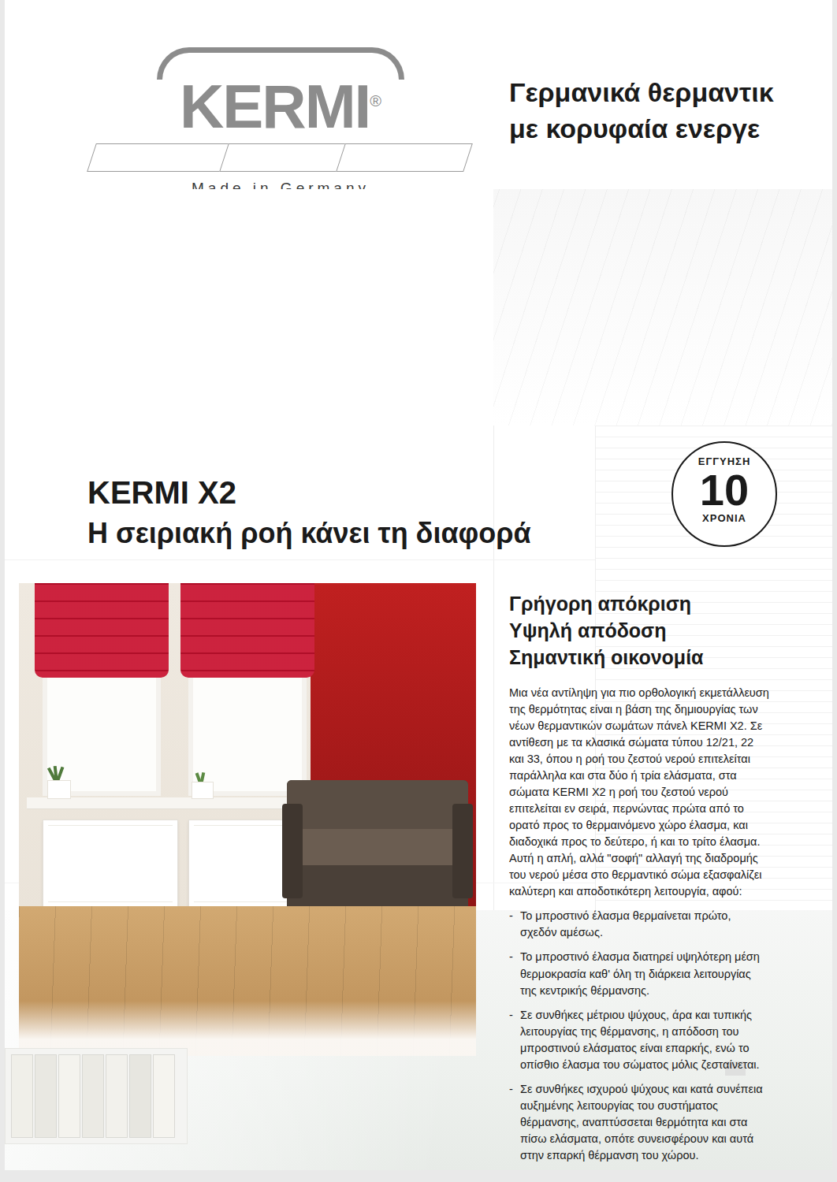KERMI®
Made in Germany
Γερμανικά θερμαντικ
με κορυφαία ενεργε
KERMI X2 Η σειριακή ροή κάνει τη διαφορά
ΕΓΓΥΗΣΗ
10
ΧΡΟΝΙΑ
Γρήγορη απόκριση
Υψηλή απόδοση
Σημαντική οικονομία
Μια νέα αντίληψη για πιο ορθολογική εκμετάλλευση της θερμότητας είναι η βάση της δημιουργίας των νέων θερμαντικών σωμάτων πάνελ KERMI X2. Σε αντίθεση με τα κλασικά σώματα τύπου 12/21, 22 και 33, όπου η ροή του ζεστού νερού επιτελείται παράλληλα και στα δύο ή τρία ελάσματα, στα σώματα KERMI X2 η ροή του ζεστού νερού επιτελείται εν σειρά, περνώντας πρώτα από το ορατό προς το θερμαινόμενο χώρο έλασμα, και διαδοχικά προς το δεύτερο, ή και το τρίτο έλασμα. Αυτή η απλή, αλλά "σοφή" αλλαγή της διαδρομής του νερού μέσα στο θερμαντικό σώμα εξασφαλίζει καλύτερη και αποδοτικότερη λειτουργία, αφού:
Το μπροστινό έλασμα θερμαίνεται πρώτο, σχεδόν αμέσως.
Το μπροστινό έλασμα διατηρεί υψηλότερη μέση θερμοκρασία καθ' όλη τη διάρκεια λειτουργίας της κεντρικής θέρμανσης.
Σε συνθήκες μέτριου ψύχους, άρα και τυπικής λειτουργίας της θέρμανσης, η απόδοση του μπροστινού ελάσματος είναι επαρκής, ενώ το οπίσθιο έλασμα του σώματος μόλις ζεσταίνεται.
Σε συνθήκες ισχυρού ψύχους και κατά συνέπεια αυξημένης λειτουργίας του συστήματος θέρμανσης, αναπτύσσεται θερμότητα και στα πίσω ελάσματα, οπότε συνεισφέρουν και αυτά στην επαρκή θέρμανση του χώρου.